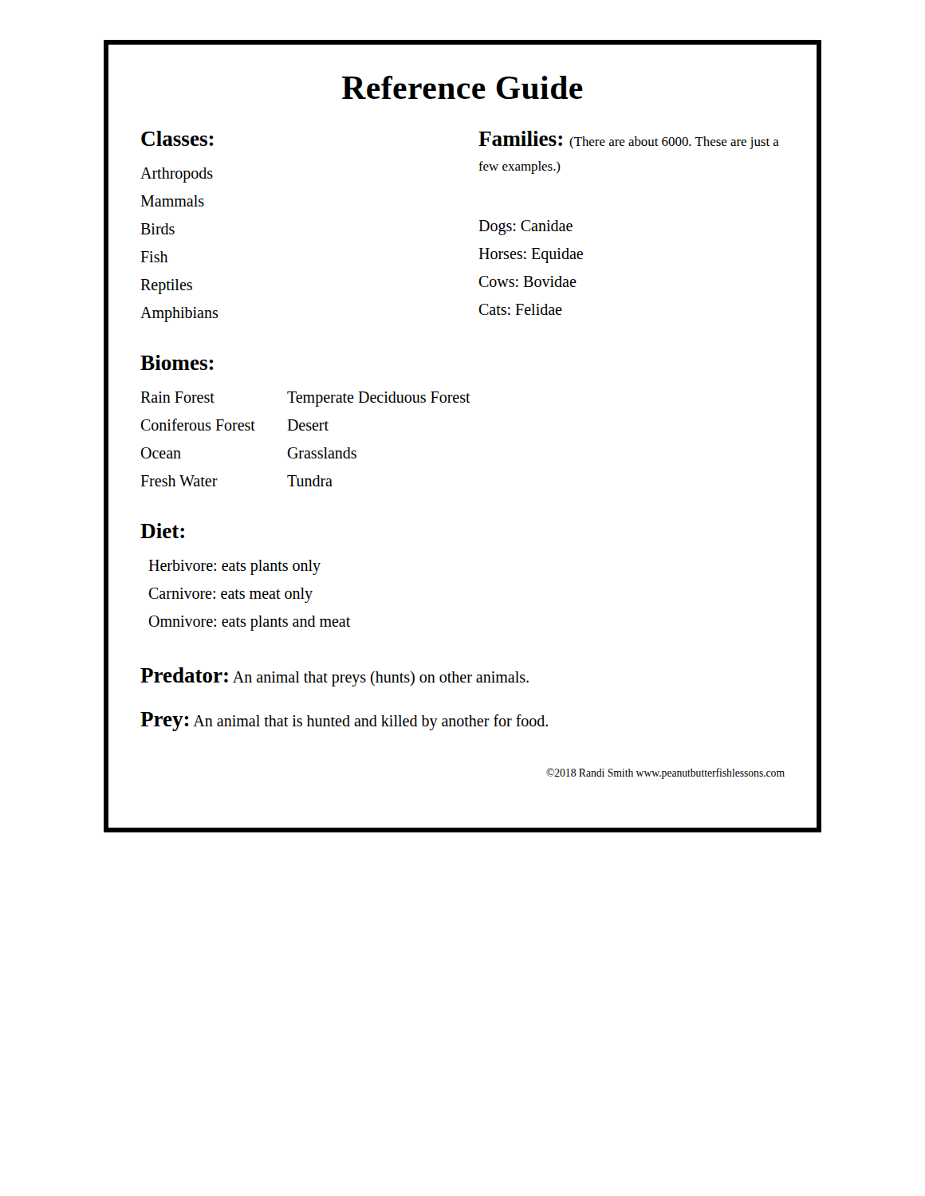Reference Guide
Classes:
Arthropods
Mammals
Birds
Fish
Reptiles
Amphibians
Families: (There are about 6000. These are just a few examples.)
Dogs: Canidae
Horses: Equidae
Cows: Bovidae
Cats: Felidae
Biomes:
Rain Forest
Coniferous Forest
Ocean
Fresh Water
Temperate Deciduous Forest
Desert
Grasslands
Tundra
Diet:
Herbivore: eats plants only
Carnivore: eats meat only
Omnivore: eats plants and meat
Predator: An animal that preys (hunts) on other animals.
Prey: An animal that is hunted and killed by another for food.
©2018 Randi Smith www.peanutbutterfishlessons.com